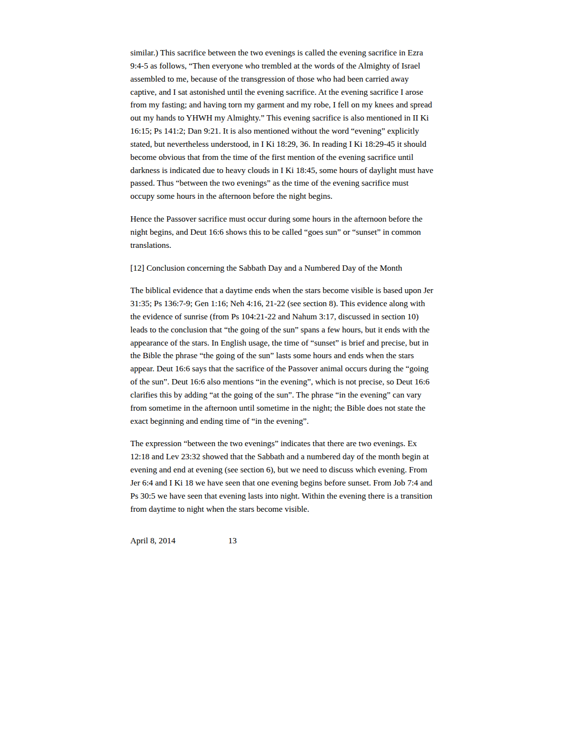similar.) This sacrifice between the two evenings is called the evening sacrifice in Ezra 9:4-5 as follows, “Then everyone who trembled at the words of the Almighty of Israel assembled to me, because of the transgression of those who had been carried away captive, and I sat astonished until the evening sacrifice. At the evening sacrifice I arose from my fasting; and having torn my garment and my robe, I fell on my knees and spread out my hands to YHWH my Almighty.” This evening sacrifice is also mentioned in II Ki 16:15; Ps 141:2; Dan 9:21. It is also mentioned without the word “evening” explicitly stated, but nevertheless understood, in I Ki 18:29, 36. In reading I Ki 18:29-45 it should become obvious that from the time of the first mention of the evening sacrifice until darkness is indicated due to heavy clouds in I Ki 18:45, some hours of daylight must have passed. Thus “between the two evenings” as the time of the evening sacrifice must occupy some hours in the afternoon before the night begins.
Hence the Passover sacrifice must occur during some hours in the afternoon before the night begins, and Deut 16:6 shows this to be called “goes sun” or “sunset” in common translations.
[12] Conclusion concerning the Sabbath Day and a Numbered Day of the Month
The biblical evidence that a daytime ends when the stars become visible is based upon Jer 31:35; Ps 136:7-9; Gen 1:16; Neh 4:16, 21-22 (see section 8). This evidence along with the evidence of sunrise (from Ps 104:21-22 and Nahum 3:17, discussed in section 10) leads to the conclusion that “the going of the sun” spans a few hours, but it ends with the appearance of the stars. In English usage, the time of “sunset” is brief and precise, but in the Bible the phrase “the going of the sun” lasts some hours and ends when the stars appear. Deut 16:6 says that the sacrifice of the Passover animal occurs during the “going of the sun”. Deut 16:6 also mentions “in the evening”, which is not precise, so Deut 16:6 clarifies this by adding “at the going of the sun”. The phrase “in the evening” can vary from sometime in the afternoon until sometime in the night; the Bible does not state the exact beginning and ending time of “in the evening”.
The expression “between the two evenings” indicates that there are two evenings. Ex 12:18 and Lev 23:32 showed that the Sabbath and a numbered day of the month begin at evening and end at evening (see section 6), but we need to discuss which evening. From Jer 6:4 and I Ki 18 we have seen that one evening begins before sunset. From Job 7:4 and Ps 30:5 we have seen that evening lasts into night. Within the evening there is a transition from daytime to night when the stars become visible.
April 8, 2014 13